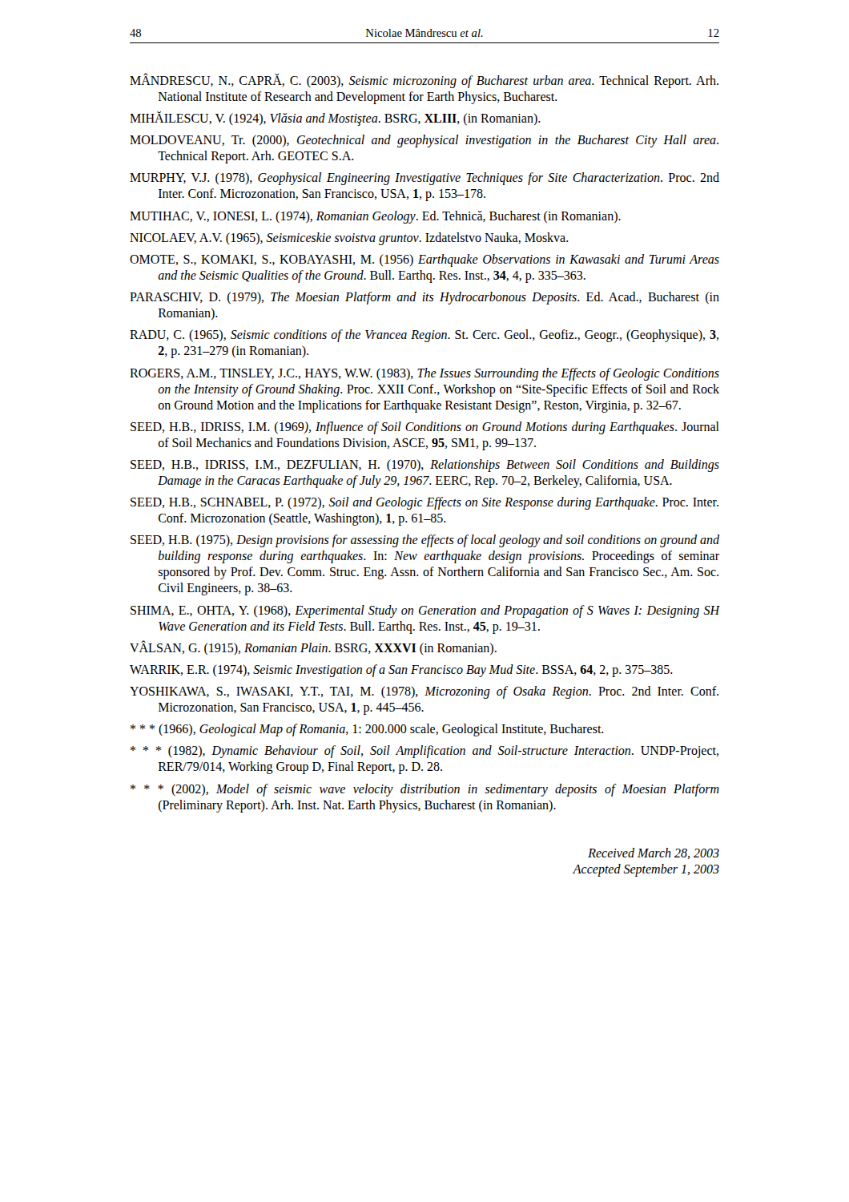48 Nicolae Mândrescu et al. 12
MÂNDRESCU, N., CAPRĂ, C. (2003), Seismic microzoning of Bucharest urban area. Technical Report. Arh. National Institute of Research and Development for Earth Physics, Bucharest.
MIHĂILESCU, V. (1924), Vlăsia and Mostiştea. BSRG, XLIII, (in Romanian).
MOLDOVEANU, Tr. (2000), Geotechnical and geophysical investigation in the Bucharest City Hall area. Technical Report. Arh. GEOTEC S.A.
MURPHY, V.J. (1978), Geophysical Engineering Investigative Techniques for Site Characterization. Proc. 2nd Inter. Conf. Microzonation, San Francisco, USA, 1, p. 153–178.
MUTIHAC, V., IONESI, L. (1974), Romanian Geology. Ed. Tehnică, Bucharest (in Romanian).
NICOLAEV, A.V. (1965), Seismiceskie svoistva gruntov. Izdatelstvo Nauka, Moskva.
OMOTE, S., KOMAKI, S., KOBAYASHI, M. (1956) Earthquake Observations in Kawasaki and Turumi Areas and the Seismic Qualities of the Ground. Bull. Earthq. Res. Inst., 34, 4, p. 335–363.
PARASCHIV, D. (1979), The Moesian Platform and its Hydrocarbonous Deposits. Ed. Acad., Bucharest (in Romanian).
RADU, C. (1965), Seismic conditions of the Vrancea Region. St. Cerc. Geol., Geofiz., Geogr., (Geophysique), 3, 2, p. 231–279 (in Romanian).
ROGERS, A.M., TINSLEY, J.C., HAYS, W.W. (1983), The Issues Surrounding the Effects of Geologic Conditions on the Intensity of Ground Shaking. Proc. XXII Conf., Workshop on “Site-Specific Effects of Soil and Rock on Ground Motion and the Implications for Earthquake Resistant Design”, Reston, Virginia, p. 32–67.
SEED, H.B., IDRISS, I.M. (1969), Influence of Soil Conditions on Ground Motions during Earthquakes. Journal of Soil Mechanics and Foundations Division, ASCE, 95, SM1, p. 99–137.
SEED, H.B., IDRISS, I.M., DEZFULIAN, H. (1970), Relationships Between Soil Conditions and Buildings Damage in the Caracas Earthquake of July 29, 1967. EERC, Rep. 70–2, Berkeley, California, USA.
SEED, H.B., SCHNABEL, P. (1972), Soil and Geologic Effects on Site Response during Earthquake. Proc. Inter. Conf. Microzonation (Seattle, Washington), 1, p. 61–85.
SEED, H.B. (1975), Design provisions for assessing the effects of local geology and soil conditions on ground and building response during earthquakes. In: New earthquake design provisions. Proceedings of seminar sponsored by Prof. Dev. Comm. Struc. Eng. Assn. of Northern California and San Francisco Sec., Am. Soc. Civil Engineers, p. 38–63.
SHIMA, E., OHTA, Y. (1968), Experimental Study on Generation and Propagation of S Waves I: Designing SH Wave Generation and its Field Tests. Bull. Earthq. Res. Inst., 45, p. 19–31.
VÂLSAN, G. (1915), Romanian Plain. BSRG, XXXVI (in Romanian).
WARRIK, E.R. (1974), Seismic Investigation of a San Francisco Bay Mud Site. BSSA, 64, 2, p. 375–385.
YOSHIKAWA, S., IWASAKI, Y.T., TAI, M. (1978), Microzoning of Osaka Region. Proc. 2nd Inter. Conf. Microzonation, San Francisco, USA, 1, p. 445–456.
* * * (1966), Geological Map of Romania, 1: 200.000 scale, Geological Institute, Bucharest.
* * * (1982), Dynamic Behaviour of Soil, Soil Amplification and Soil-structure Interaction. UNDP-Project, RER/79/014, Working Group D, Final Report, p. D. 28.
* * * (2002), Model of seismic wave velocity distribution in sedimentary deposits of Moesian Platform (Preliminary Report). Arh. Inst. Nat. Earth Physics, Bucharest (in Romanian).
Received March 28, 2003
Accepted September 1, 2003